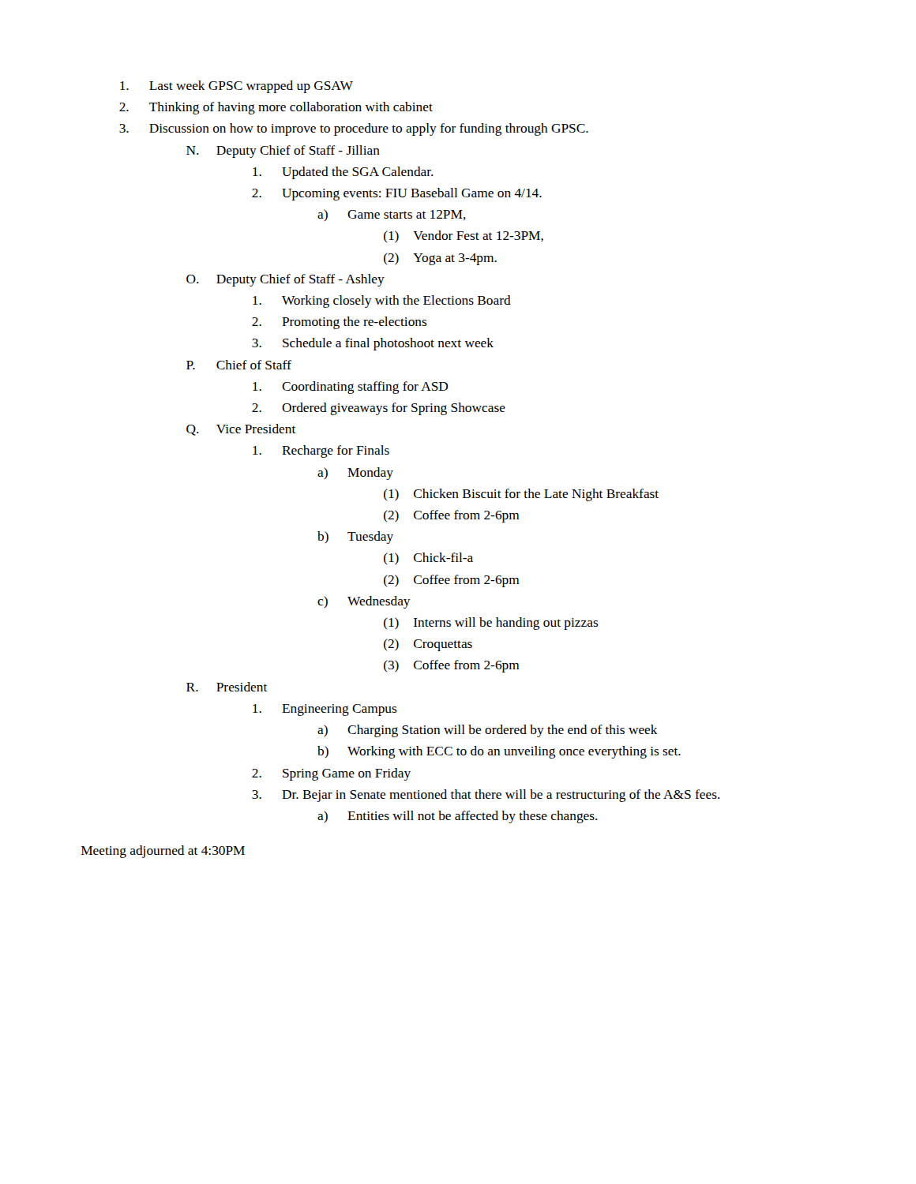1. Last week GPSC wrapped up GSAW
2. Thinking of having more collaboration with cabinet
3. Discussion on how to improve to procedure to apply for funding through GPSC.
N. Deputy Chief of Staff - Jillian
1. Updated the SGA Calendar.
2. Upcoming events: FIU Baseball Game on 4/14.
a) Game starts at 12PM,
(1) Vendor Fest at 12-3PM,
(2) Yoga at 3-4pm.
O. Deputy Chief of Staff - Ashley
1. Working closely with the Elections Board
2. Promoting the re-elections
3. Schedule a final photoshoot next week
P. Chief of Staff
1. Coordinating staffing for ASD
2. Ordered giveaways for Spring Showcase
Q. Vice President
1. Recharge for Finals
a) Monday
(1) Chicken Biscuit for the Late Night Breakfast
(2) Coffee from 2-6pm
b) Tuesday
(1) Chick-fil-a
(2) Coffee from 2-6pm
c) Wednesday
(1) Interns will be handing out pizzas
(2) Croquettas
(3) Coffee from 2-6pm
R. President
1. Engineering Campus
a) Charging Station will be ordered by the end of this week
b) Working with ECC to do an unveiling once everything is set.
2. Spring Game on Friday
3. Dr. Bejar in Senate mentioned that there will be a restructuring of the A&S fees.
a) Entities will not be affected by these changes.
Meeting adjourned at 4:30PM